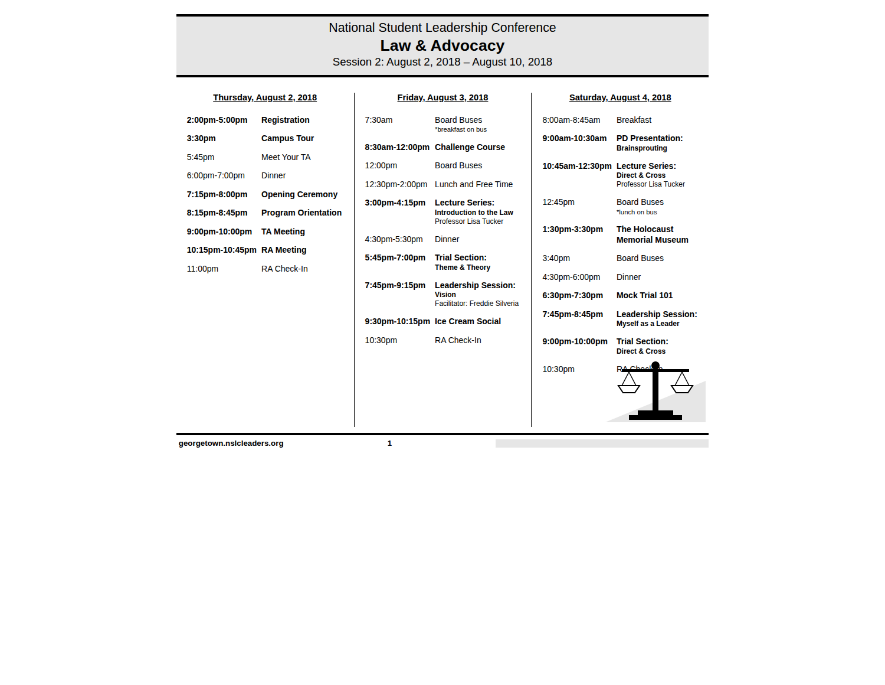National Student Leadership Conference
Law & Advocacy
Session 2: August 2, 2018 – August 10, 2018
Thursday, August 2, 2018
| 2:00pm-5:00pm | Registration |
| 3:30pm | Campus Tour |
| 5:45pm | Meet Your TA |
| 6:00pm-7:00pm | Dinner |
| 7:15pm-8:00pm | Opening Ceremony |
| 8:15pm-8:45pm | Program Orientation |
| 9:00pm-10:00pm | TA Meeting |
| 10:15pm-10:45pm | RA Meeting |
| 11:00pm | RA Check-In |
Friday, August 3, 2018
| 7:30am | Board Buses *breakfast on bus |
| 8:30am-12:00pm | Challenge Course |
| 12:00pm | Board Buses |
| 12:30pm-2:00pm | Lunch and Free Time |
| 3:00pm-4:15pm | Lecture Series: Introduction to the Law Professor Lisa Tucker |
| 4:30pm-5:30pm | Dinner |
| 5:45pm-7:00pm | Trial Section: Theme & Theory |
| 7:45pm-9:15pm | Leadership Session: Vision Facilitator: Freddie Silveria |
| 9:30pm-10:15pm | Ice Cream Social |
| 10:30pm | RA Check-In |
Saturday, August 4, 2018
| 8:00am-8:45am | Breakfast |
| 9:00am-10:30am | PD Presentation: Brainsprouting |
| 10:45am-12:30pm | Lecture Series: Direct & Cross Professor Lisa Tucker |
| 12:45pm | Board Buses *lunch on bus |
| 1:30pm-3:30pm | The Holocaust Memorial Museum |
| 3:40pm | Board Buses |
| 4:30pm-6:00pm | Dinner |
| 6:30pm-7:30pm | Mock Trial 101 |
| 7:45pm-8:45pm | Leadership Session: Myself as a Leader |
| 9:00pm-10:00pm | Trial Section: Direct & Cross |
| 10:30pm | RA Check-In |
georgetown.nslcleaders.org
1